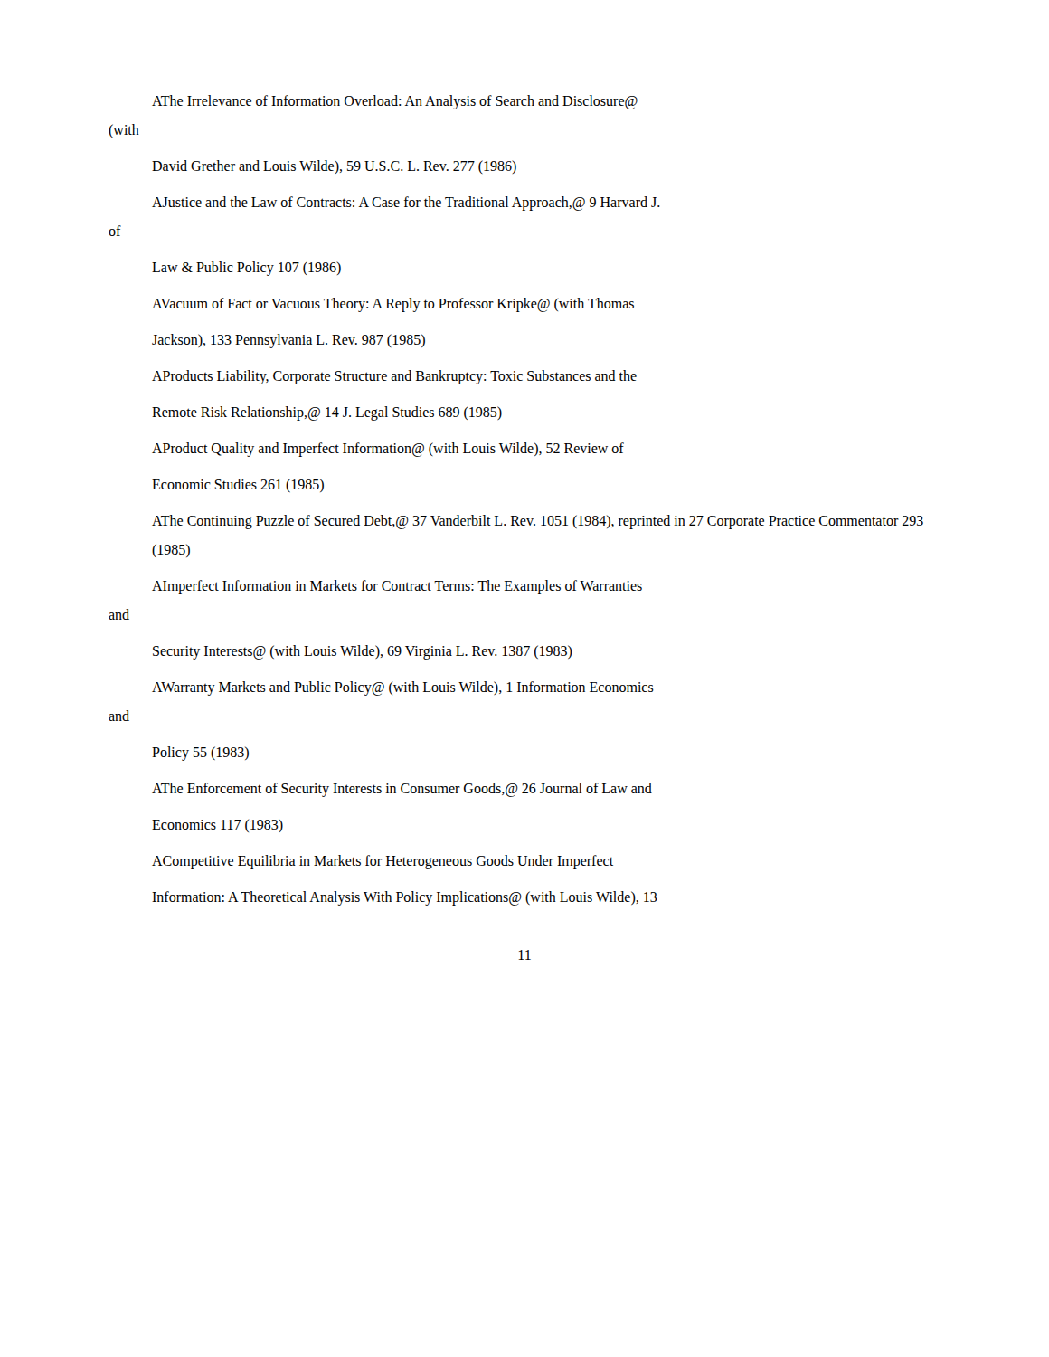AThe Irrelevance of Information Overload: An Analysis of Search and Disclosure@
(with
David Grether and Louis Wilde), 59 U.S.C. L. Rev. 277 (1986)
AJustice and the Law of Contracts: A Case for the Traditional Approach,@ 9 Harvard J.
of
Law & Public Policy 107 (1986)
AVacuum of Fact or Vacuous Theory: A Reply to Professor Kripke@ (with Thomas
Jackson), 133 Pennsylvania L. Rev. 987 (1985)
AProducts Liability, Corporate Structure and Bankruptcy: Toxic Substances and the
Remote Risk Relationship,@ 14 J. Legal Studies 689 (1985)
AProduct Quality and Imperfect Information@ (with Louis Wilde), 52 Review of
Economic Studies 261 (1985)
AThe Continuing Puzzle of Secured Debt,@ 37 Vanderbilt L. Rev. 1051 (1984), reprinted in 27 Corporate Practice Commentator 293 (1985)
AImperfect Information in Markets for Contract Terms: The Examples of Warranties
and
Security Interests@ (with Louis Wilde), 69 Virginia L. Rev. 1387 (1983)
AWarranty Markets and Public Policy@ (with Louis Wilde), 1 Information Economics
and
Policy 55 (1983)
AThe Enforcement of Security Interests in Consumer Goods,@ 26 Journal of Law and
Economics 117 (1983)
ACompetitive Equilibria in Markets for Heterogeneous Goods Under Imperfect
Information: A Theoretical Analysis With Policy Implications@ (with Louis Wilde), 13
11